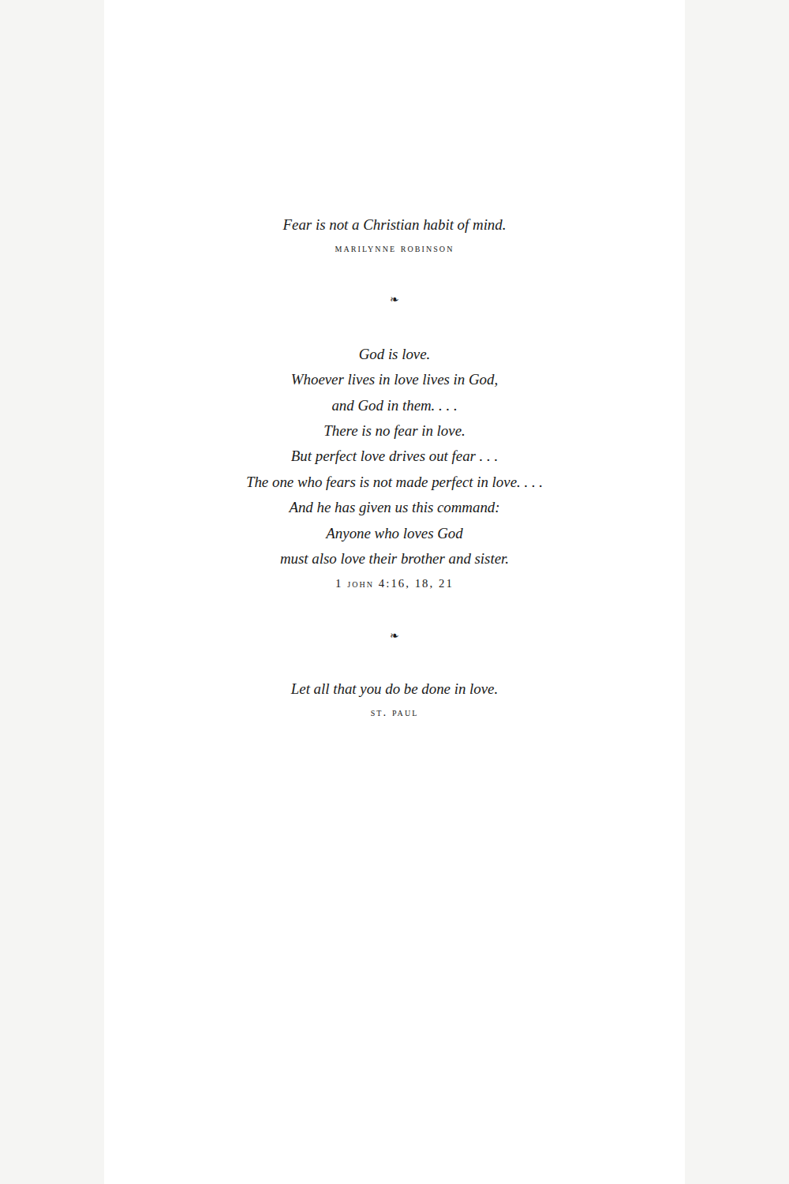Fear is not a Christian habit of mind.
Marilynne Robinson
❧
God is love.
Whoever lives in love lives in God,
and God in them. . . .
There is no fear in love.
But perfect love drives out fear . . .
The one who fears is not made perfect in love. . . .
And he has given us this command:
Anyone who loves God
must also love their brother and sister.
1 John 4:16, 18, 21
❧
Let all that you do be done in love.
St. Paul